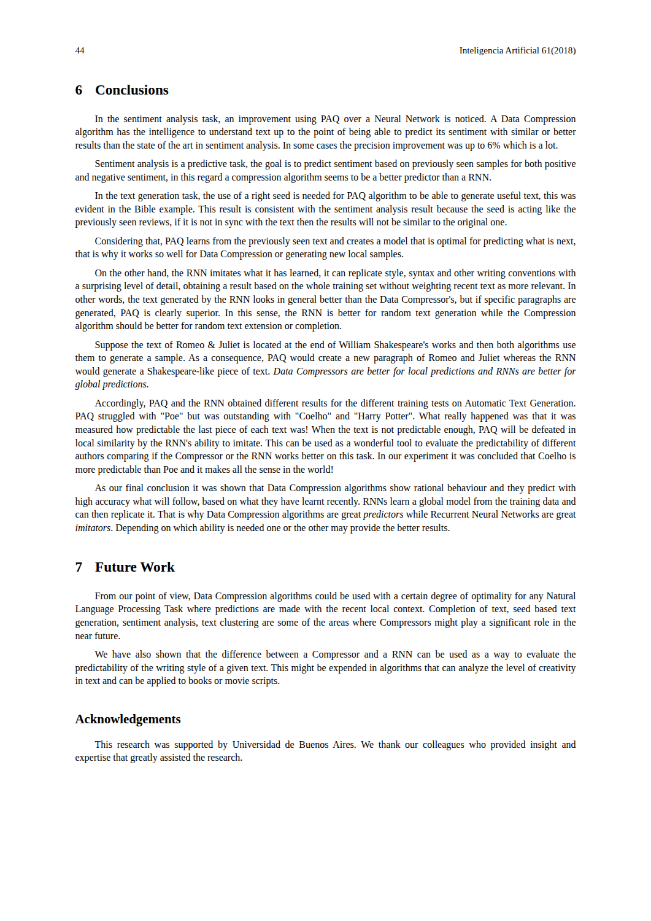44 Inteligencia Artificial 61(2018)
6 Conclusions
In the sentiment analysis task, an improvement using PAQ over a Neural Network is noticed. A Data Compression algorithm has the intelligence to understand text up to the point of being able to predict its sentiment with similar or better results than the state of the art in sentiment analysis. In some cases the precision improvement was up to 6% which is a lot.
Sentiment analysis is a predictive task, the goal is to predict sentiment based on previously seen samples for both positive and negative sentiment, in this regard a compression algorithm seems to be a better predictor than a RNN.
In the text generation task, the use of a right seed is needed for PAQ algorithm to be able to generate useful text, this was evident in the Bible example. This result is consistent with the sentiment analysis result because the seed is acting like the previously seen reviews, if it is not in sync with the text then the results will not be similar to the original one.
Considering that, PAQ learns from the previously seen text and creates a model that is optimal for predicting what is next, that is why it works so well for Data Compression or generating new local samples.
On the other hand, the RNN imitates what it has learned, it can replicate style, syntax and other writing conventions with a surprising level of detail, obtaining a result based on the whole training set without weighting recent text as more relevant. In other words, the text generated by the RNN looks in general better than the Data Compressor's, but if specific paragraphs are generated, PAQ is clearly superior. In this sense, the RNN is better for random text generation while the Compression algorithm should be better for random text extension or completion.
Suppose the text of Romeo & Juliet is located at the end of William Shakespeare's works and then both algorithms use them to generate a sample. As a consequence, PAQ would create a new paragraph of Romeo and Juliet whereas the RNN would generate a Shakespeare-like piece of text. Data Compressors are better for local predictions and RNNs are better for global predictions.
Accordingly, PAQ and the RNN obtained different results for the different training tests on Automatic Text Generation. PAQ struggled with "Poe" but was outstanding with "Coelho" and "Harry Potter". What really happened was that it was measured how predictable the last piece of each text was! When the text is not predictable enough, PAQ will be defeated in local similarity by the RNN's ability to imitate. This can be used as a wonderful tool to evaluate the predictability of different authors comparing if the Compressor or the RNN works better on this task. In our experiment it was concluded that Coelho is more predictable than Poe and it makes all the sense in the world!
As our final conclusion it was shown that Data Compression algorithms show rational behaviour and they predict with high accuracy what will follow, based on what they have learnt recently. RNNs learn a global model from the training data and can then replicate it. That is why Data Compression algorithms are great predictors while Recurrent Neural Networks are great imitators. Depending on which ability is needed one or the other may provide the better results.
7 Future Work
From our point of view, Data Compression algorithms could be used with a certain degree of optimality for any Natural Language Processing Task where predictions are made with the recent local context. Completion of text, seed based text generation, sentiment analysis, text clustering are some of the areas where Compressors might play a significant role in the near future.
We have also shown that the difference between a Compressor and a RNN can be used as a way to evaluate the predictability of the writing style of a given text. This might be expended in algorithms that can analyze the level of creativity in text and can be applied to books or movie scripts.
Acknowledgements
This research was supported by Universidad de Buenos Aires. We thank our colleagues who provided insight and expertise that greatly assisted the research.